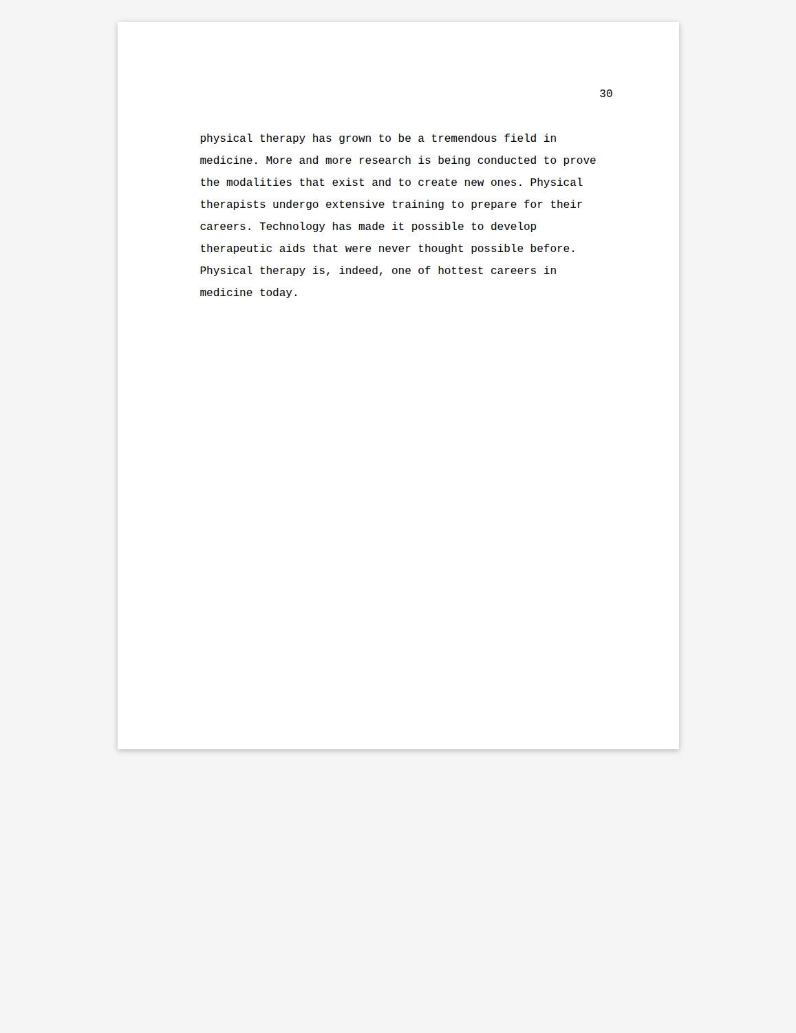30
physical therapy has grown to be a tremendous field in medicine. More and more research is being conducted to prove the modalities that exist and to create new ones. Physical therapists undergo extensive training to prepare for their careers. Technology has made it possible to develop therapeutic aids that were never thought possible before. Physical therapy is, indeed, one of hottest careers in medicine today.